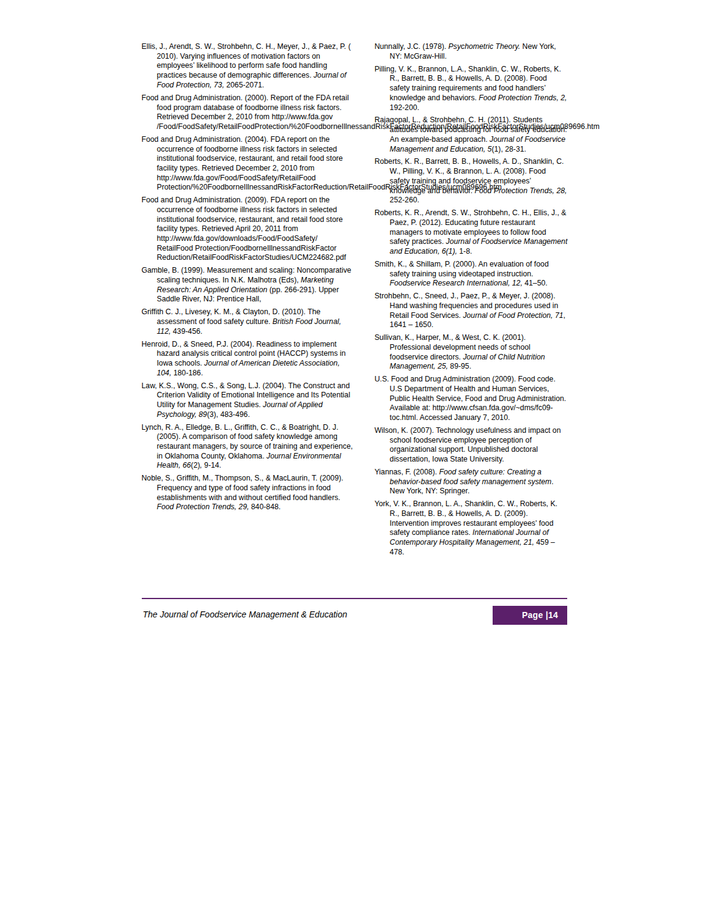Ellis, J., Arendt, S. W., Strohbehn, C. H., Meyer, J., & Paez, P. ( 2010). Varying influences of motivation factors on employees’ likelihood to perform safe food handling practices because of demographic differences. Journal of Food Protection, 73, 2065-2071.
Food and Drug Administration. (2000). Report of the FDA retail food program database of foodborne illness risk factors. Retrieved December 2, 2010 from http://www.fda.gov /Food/FoodSafety/RetailFoodProtection/%20FoodborneIllnessandRiskFactorReduction/RetailFoodRiskFactorStudies/ucm089696.htm
Food and Drug Administration. (2004). FDA report on the occurrence of foodborne illness risk factors in selected institutional foodservice, restaurant, and retail food store facility types. Retrieved December 2, 2010 from http://www.fda.gov/Food/FoodSafety/RetailFood Protection/%20FoodborneIllnessandRiskFactorReduction/RetailFoodRiskFactorStudies/ucm089696.htm
Food and Drug Administration. (2009). FDA report on the occurrence of foodborne illness risk factors in selected institutional foodservice, restaurant, and retail food store facility types. Retrieved April 20, 2011 from http://www.fda.gov/downloads/Food/FoodSafety/ RetailFood Protection/FoodborneIllnessandRiskFactor Reduction/RetailFoodRiskFactorStudies/UCM224682.pdf
Gamble, B. (1999). Measurement and scaling: Noncomparative scaling techniques. In N.K. Malhotra (Eds), Marketing Research: An Applied Orientation (pp. 266-291). Upper Saddle River, NJ: Prentice Hall,
Griffith C. J., Livesey, K. M., & Clayton, D. (2010). The assessment of food safety culture. British Food Journal, 112, 439-456.
Henroid, D., & Sneed, P.J. (2004). Readiness to implement hazard analysis critical control point (HACCP) systems in Iowa schools. Journal of American Dietetic Association, 104, 180-186.
Law, K.S., Wong, C.S., & Song, L.J. (2004). The Construct and Criterion Validity of Emotional Intelligence and Its Potential Utility for Management Studies. Journal of Applied Psychology, 89(3), 483-496.
Lynch, R. A., Elledge, B. L., Griffith, C. C., & Boatright, D. J. (2005). A comparison of food safety knowledge among restaurant managers, by source of training and experience, in Oklahoma County, Oklahoma. Journal Environmental Health, 66(2), 9-14.
Noble, S., Griffith, M., Thompson, S., & MacLaurin, T. (2009). Frequency and type of food safety infractions in food establishments with and without certified food handlers. Food Protection Trends, 29, 840-848.
Nunnally, J.C. (1978). Psychometric Theory. New York, NY: McGraw-Hill.
Pilling, V. K., Brannon, L.A., Shanklin, C. W., Roberts, K. R., Barrett, B. B., & Howells, A. D. (2008). Food safety training requirements and food handlers’ knowledge and behaviors. Food Protection Trends, 2, 192-200.
Rajagopal, L., & Strohbehn, C. H. (2011). Students attitudes toward podcasting for food safety education: An example-based approach. Journal of Foodservice Management and Education, 5(1), 28-31.
Roberts, K. R., Barrett, B. B., Howells, A. D., Shanklin, C. W., Pilling, V. K., & Brannon, L. A. (2008). Food safety training and foodservice employees’ knowledge and behavior. Food Protection Trends, 28, 252-260.
Roberts, K. R., Arendt, S. W., Strohbehn, C. H., Ellis, J., & Paez, P. (2012). Educating future restaurant managers to motivate employees to follow food safety practices. Journal of Foodservice Management and Education, 6(1), 1-8.
Smith, K., & Shillam, P. (2000). An evaluation of food safety training using videotaped instruction. Foodservice Research International, 12, 41–50.
Strohbehn, C., Sneed, J., Paez, P., & Meyer, J. (2008). Hand washing frequencies and procedures used in Retail Food Services. Journal of Food Protection, 71, 1641 – 1650.
Sullivan, K., Harper, M., & West, C. K. (2001). Professional development needs of school foodservice directors. Journal of Child Nutrition Management, 25, 89-95.
U.S. Food and Drug Administration (2009). Food code. U.S Department of Health and Human Services, Public Health Service, Food and Drug Administration. Available at: http://www.cfsan.fda.gov/~dms/fc09-toc.html. Accessed January 7, 2010.
Wilson, K. (2007). Technology usefulness and impact on school foodservice employee perception of organizational support. Unpublished doctoral dissertation, Iowa State University.
Yiannas, F. (2008). Food safety culture: Creating a behavior-based food safety management system. New York, NY: Springer.
York, V. K., Brannon, L. A., Shanklin, C. W., Roberts, K. R., Barrett, B. B., & Howells, A. D. (2009). Intervention improves restaurant employees' food safety compliance rates. International Journal of Contemporary Hospitality Management, 21, 459 – 478.
The Journal of Foodservice Management & Education
Page |14